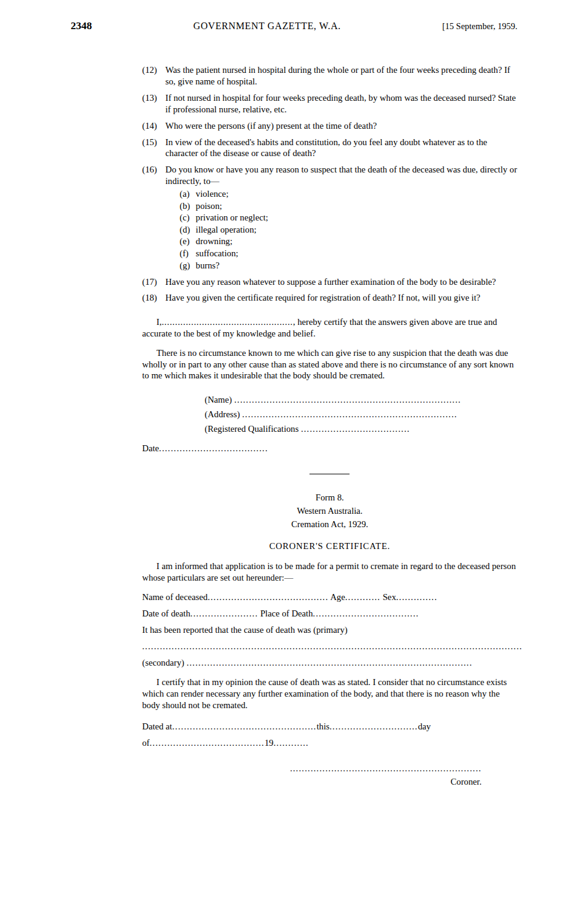2348 GOVERNMENT GAZETTE, W.A. [15 September, 1959.
(12) Was the patient nursed in hospital during the whole or part of the four weeks preceding death? If so, give name of hospital.
(13) If not nursed in hospital for four weeks preceding death, by whom was the deceased nursed? State if professional nurse, relative, etc.
(14) Who were the persons (if any) present at the time of death?
(15) In view of the deceased's habits and constitution, do you feel any doubt whatever as to the character of the disease or cause of death?
(16) Do you know or have you any reason to suspect that the death of the deceased was due, directly or indirectly, to—
(a) violence;
(b) poison;
(c) privation or neglect;
(d) illegal operation;
(e) drowning;
(f) suffocation;
(g) burns?
(17) Have you any reason whatever to suppose a further examination of the body to be desirable?
(18) Have you given the certificate required for registration of death? If not, will you give it?
I,................................................., hereby certify that the answers given above are true and accurate to the best of my knowledge and belief.
There is no circumstance known to me which can give rise to any suspicion that the death was due wholly or in part to any other cause than as stated above and there is no circumstance of any sort known to me which makes it undesirable that the body should be cremated.
(Name) .............................................................................
(Address) .........................................................................
(Registered Qualifications .....................................
Date.....................................
Form 8. Western Australia. Cremation Act, 1929.
CORONER'S CERTIFICATE.
I am informed that application is to be made for a permit to cremate in regard to the deceased person whose particulars are set out hereunder:—
Name of deceased......................................... Age............ Sex..............
Date of death....................... Place of Death....................................
It has been reported that the cause of death was (primary)
.................................................................................................................................
(secondary) .................................................................................................
I certify that in my opinion the cause of death was as stated. I consider that no circumstance exists which can render necessary any further examination of the body, and that there is no reason why the body should not be cremated.
Dated at................................................. this.............................. day
of....................................... 19............
................................................................. Coroner.